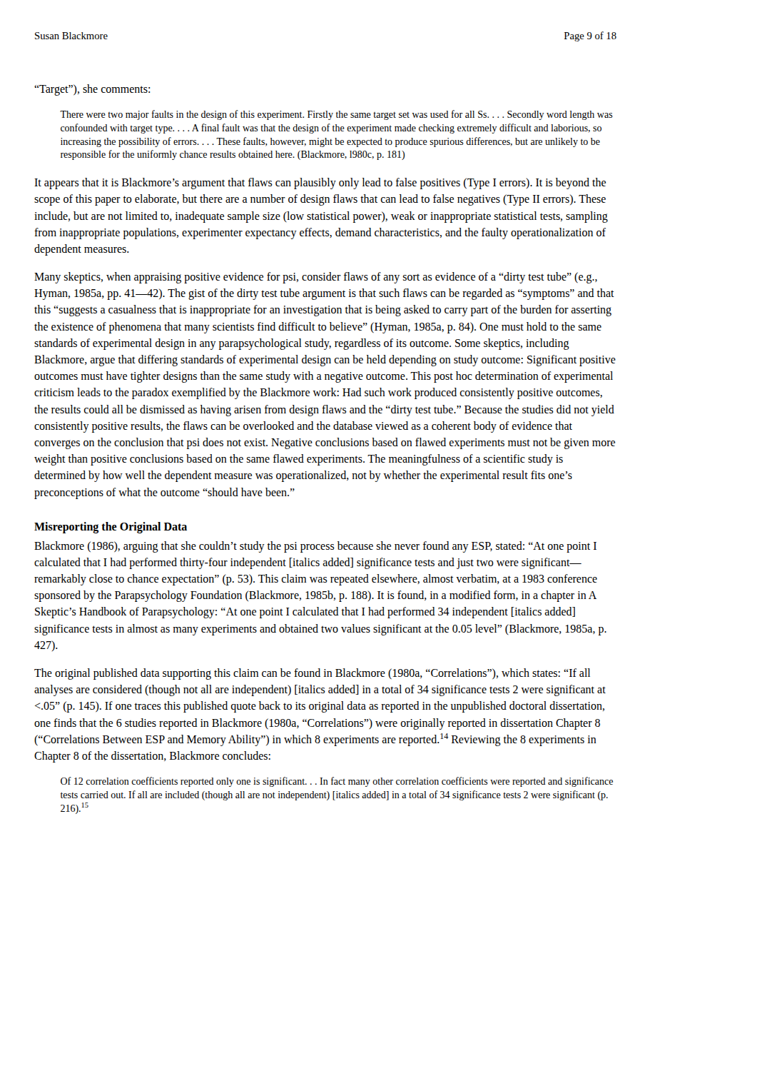Susan Blackmore Page 9 of 18
“Target”), she comments:
There were two major faults in the design of this experiment. Firstly the same target set was used for all Ss. . . . Secondly word length was confounded with target type. . . . A final fault was that the design of the experiment made checking extremely difficult and laborious, so increasing the possibility of errors. . . . These faults, however, might be expected to produce spurious differences, but are unlikely to be responsible for the uniformly chance results obtained here. (Blackmore, l980c, p. 181)
It appears that it is Blackmore’s argument that flaws can plausibly only lead to false positives (Type I errors). It is beyond the scope of this paper to elaborate, but there are a number of design flaws that can lead to false negatives (Type II errors). These include, but are not limited to, inadequate sample size (low statistical power), weak or inappropriate statistical tests, sampling from inappropriate populations, experimenter expectancy effects, demand characteristics, and the faulty operationalization of dependent measures.
Many skeptics, when appraising positive evidence for psi, consider flaws of any sort as evidence of a “dirty test tube” (e.g., Hyman, 1985a, pp. 41—42). The gist of the dirty test tube argument is that such flaws can be regarded as “symptoms” and that this “suggests a casualness that is inappropriate for an investigation that is being asked to carry part of the burden for asserting the existence of phenomena that many scientists find difficult to believe” (Hyman, 1985a, p. 84). One must hold to the same standards of experimental design in any parapsychological study, regardless of its outcome. Some skeptics, including Blackmore, argue that differing standards of experimental design can be held depending on study outcome: Significant positive outcomes must have tighter designs than the same study with a negative outcome. This post hoc determination of experimental criticism leads to the paradox exemplified by the Blackmore work: Had such work produced consistently positive outcomes, the results could all be dismissed as having arisen from design flaws and the “dirty test tube.” Because the studies did not yield consistently positive results, the flaws can be overlooked and the database viewed as a coherent body of evidence that converges on the conclusion that psi does not exist. Negative conclusions based on flawed experiments must not be given more weight than positive conclusions based on the same flawed experiments. The meaningfulness of a scientific study is determined by how well the dependent measure was operationalized, not by whether the experimental result fits one’s preconceptions of what the outcome “should have been.”
Misreporting the Original Data
Blackmore (1986), arguing that she couldn’t study the psi process because she never found any ESP, stated: “At one point I calculated that I had performed thirty-four independent [italics added] significance tests and just two were significant—remarkably close to chance expectation” (p. 53). This claim was repeated elsewhere, almost verbatim, at a 1983 conference sponsored by the Parapsychology Foundation (Blackmore, 1985b, p. 188). It is found, in a modified form, in a chapter in A Skeptic’s Handbook of Parapsychology: “At one point I calculated that I had performed 34 independent [italics added] significance tests in almost as many experiments and obtained two values significant at the 0.05 level” (Blackmore, 1985a, p. 427).
The original published data supporting this claim can be found in Blackmore (1980a, “Correlations”), which states: “If all analyses are considered (though not all are independent) [italics added] in a total of 34 significance tests 2 were significant at <.05” (p. 145). If one traces this published quote back to its original data as reported in the unpublished doctoral dissertation, one finds that the 6 studies reported in Blackmore (1980a, “Correlations”) were originally reported in dissertation Chapter 8 (“Correlations Between ESP and Memory Ability”) in which 8 experiments are reported.14 Reviewing the 8 experiments in Chapter 8 of the dissertation, Blackmore concludes:
Of 12 correlation coefficients reported only one is significant. . . In fact many other correlation coefficients were reported and significance tests carried out. If all are included (though all are not independent) [italics added] in a total of 34 significance tests 2 were significant (p. 216).15